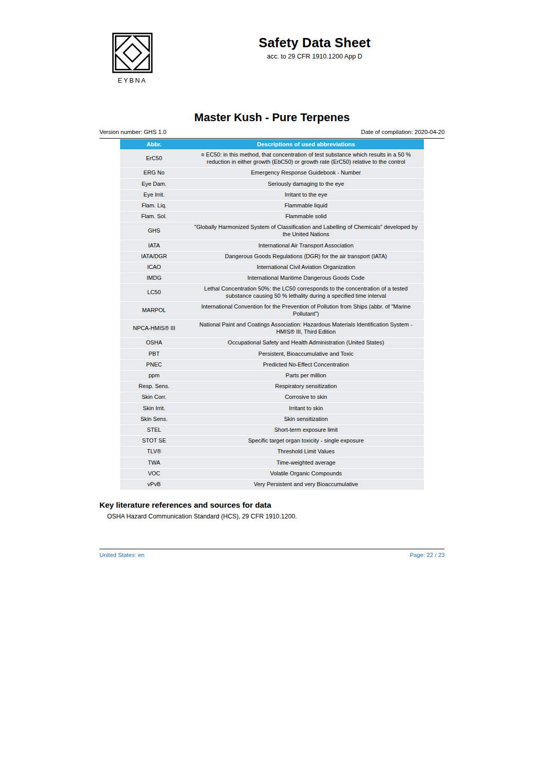EYBNA
Safety Data Sheet
acc. to 29 CFR 1910.1200 App D
Master Kush - Pure Terpenes
Version number: GHS 1.0 Date of compilation: 2020-04-20
| Abbr. | Descriptions of used abbreviations |
| --- | --- |
| ErC50 | ≡ EC50: in this method, that concentration of test substance which results in a 50 % reduction in either growth (EbC50) or growth rate (ErC50) relative to the control |
| ERG No | Emergency Response Guidebook - Number |
| Eye Dam. | Seriously damaging to the eye |
| Eye Irrit. | Irritant to the eye |
| Flam. Liq. | Flammable liquid |
| Flam. Sol. | Flammable solid |
| GHS | "Globally Harmonized System of Classification and Labelling of Chemicals" developed by the United Nations |
| IATA | International Air Transport Association |
| IATA/DGR | Dangerous Goods Regulations (DGR) for the air transport (IATA) |
| ICAO | International Civil Aviation Organization |
| IMDG | International Maritime Dangerous Goods Code |
| LC50 | Lethal Concentration 50%: the LC50 corresponds to the concentration of a tested substance causing 50 % lethality during a specified time interval |
| MARPOL | International Convention for the Prevention of Pollution from Ships (abbr. of "Marine Pollutant") |
| NPCA-HMIS® III | National Paint and Coatings Association: Hazardous Materials Identification System - HMIS® III, Third Edition |
| OSHA | Occupational Safety and Health Administration (United States) |
| PBT | Persistent, Bioaccumulative and Toxic |
| PNEC | Predicted No-Effect Concentration |
| ppm | Parts per million |
| Resp. Sens. | Respiratory sensitization |
| Skin Corr. | Corrosive to skin |
| Skin Irrit. | Irritant to skin |
| Skin Sens. | Skin sensitization |
| STEL | Short-term exposure limit |
| STOT SE | Specific target organ toxicity - single exposure |
| TLV® | Threshold Limit Values |
| TWA | Time-weighted average |
| VOC | Volatile Organic Compounds |
| vPvB | Very Persistent and very Bioaccumulative |
Key literature references and sources for data
OSHA Hazard Communication Standard (HCS), 29 CFR 1910.1200.
United States: en Page: 22 / 23